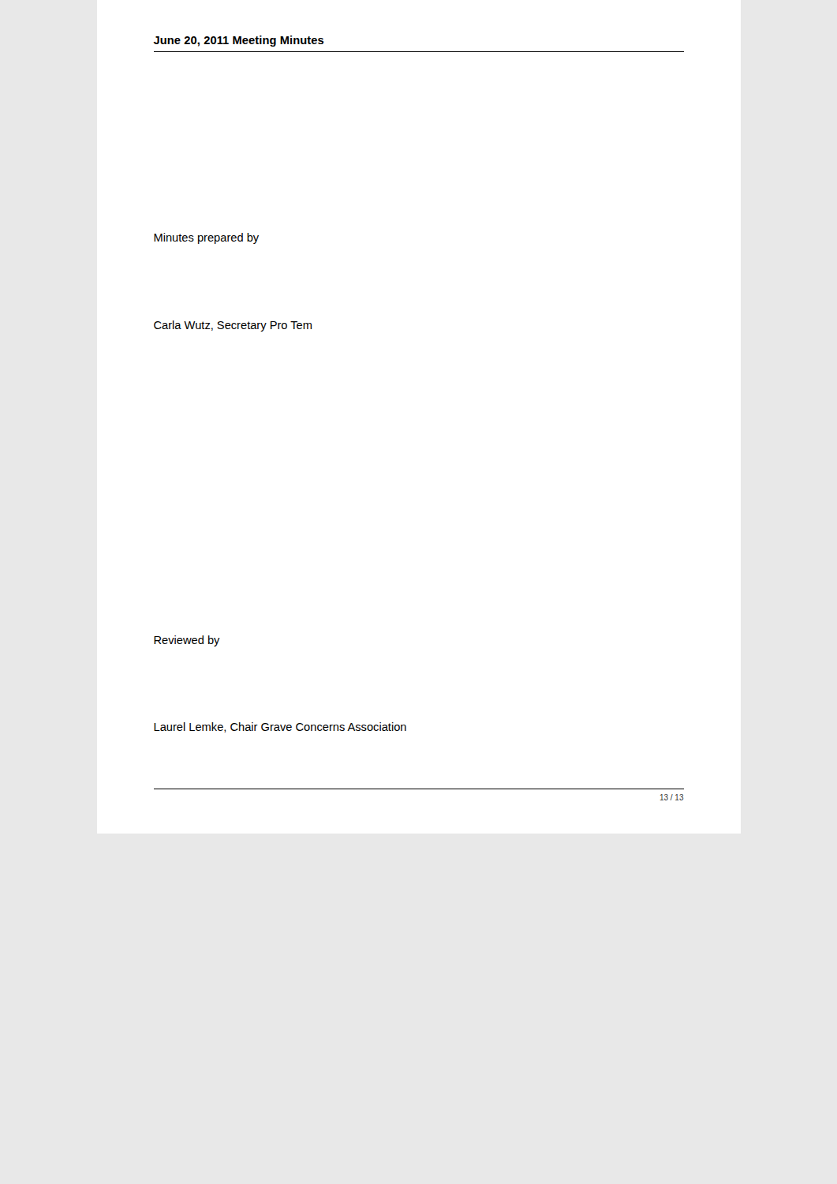June 20, 2011 Meeting Minutes
Minutes prepared by
Carla Wutz, Secretary Pro Tem
Reviewed by
Laurel Lemke, Chair Grave Concerns Association
13 / 13